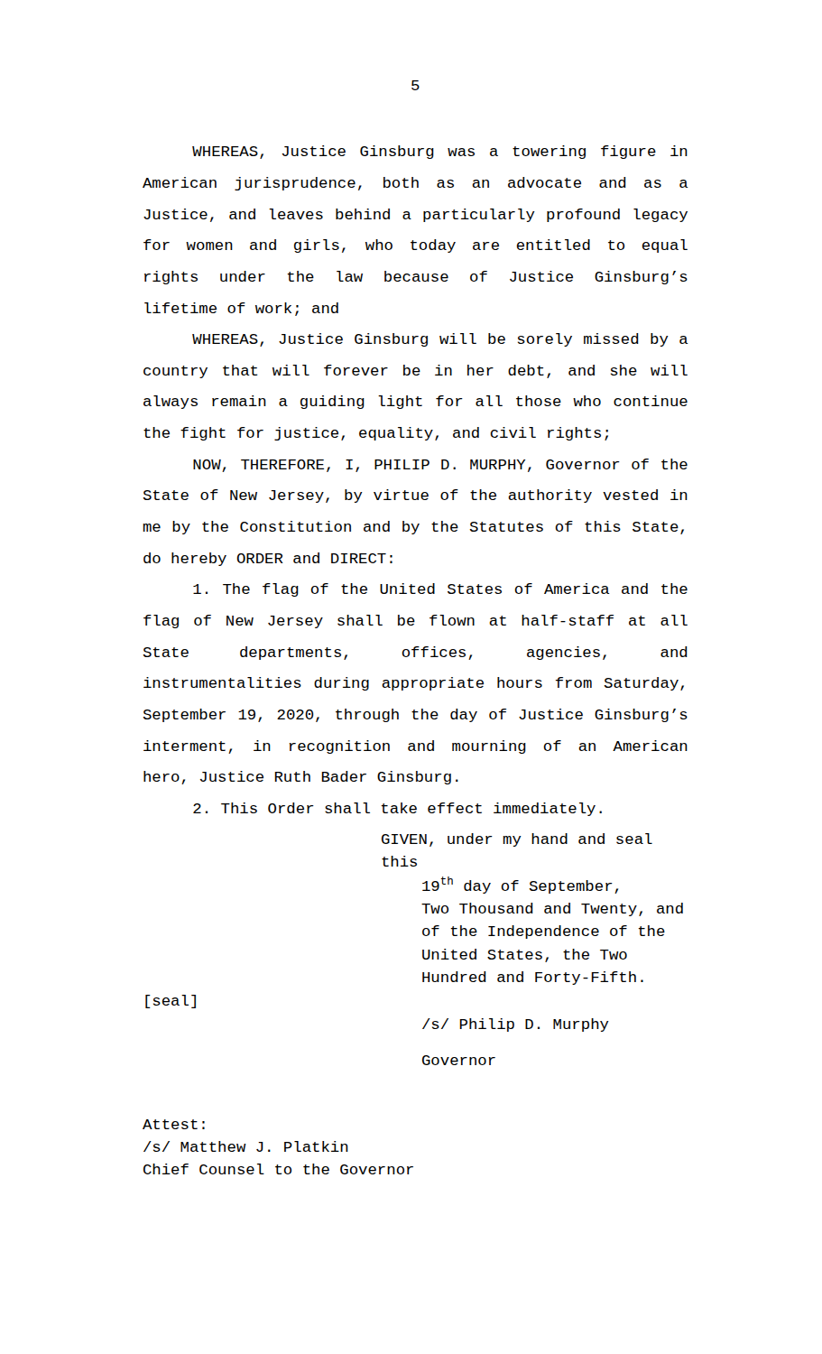5
WHEREAS, Justice Ginsburg was a towering figure in American jurisprudence, both as an advocate and as a Justice, and leaves behind a particularly profound legacy for women and girls, who today are entitled to equal rights under the law because of Justice Ginsburg’s lifetime of work; and
WHEREAS, Justice Ginsburg will be sorely missed by a country that will forever be in her debt, and she will always remain a guiding light for all those who continue the fight for justice, equality, and civil rights;
NOW, THEREFORE, I, PHILIP D. MURPHY, Governor of the State of New Jersey, by virtue of the authority vested in me by the Constitution and by the Statutes of this State, do hereby ORDER and DIRECT:
1. The flag of the United States of America and the flag of New Jersey shall be flown at half-staff at all State departments, offices, agencies, and instrumentalities during appropriate hours from Saturday, September 19, 2020, through the day of Justice Ginsburg’s interment, in recognition and mourning of an American hero, Justice Ruth Bader Ginsburg.
2. This Order shall take effect immediately.
GIVEN, under my hand and seal this
19th day of September,
Two Thousand and Twenty, and
of the Independence of the
United States, the Two
Hundred and Forty-Fifth.
[seal]
/s/ Philip D. Murphy
Governor
Attest:
/s/ Matthew J. Platkin
Chief Counsel to the Governor